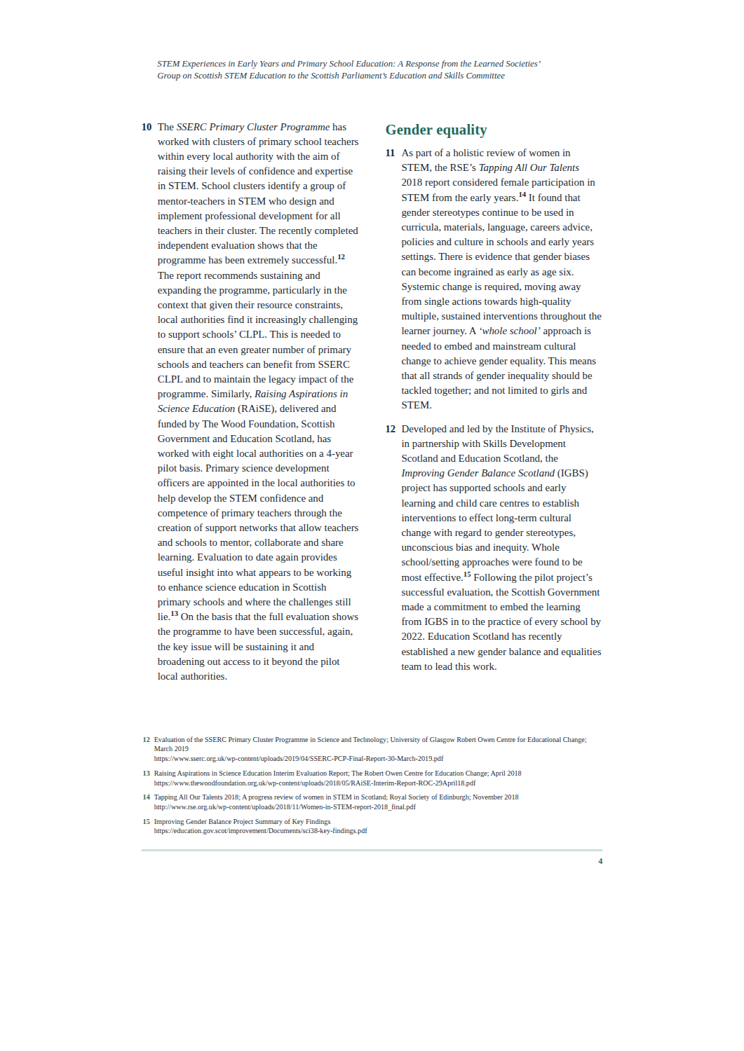STEM Experiences in Early Years and Primary School Education: A Response from the Learned Societies’
Group on Scottish STEM Education to the Scottish Parliament’s Education and Skills Committee
10
The SSERC Primary Cluster Programme has worked with clusters of primary school teachers within every local authority with the aim of raising their levels of confidence and expertise in STEM. School clusters identify a group of mentor-teachers in STEM who design and implement professional development for all teachers in their cluster. The recently completed independent evaluation shows that the programme has been extremely successful.12 The report recommends sustaining and expanding the programme, particularly in the context that given their resource constraints, local authorities find it increasingly challenging to support schools’ CLPL. This is needed to ensure that an even greater number of primary schools and teachers can benefit from SSERC CLPL and to maintain the legacy impact of the programme. Similarly, Raising Aspirations in Science Education (RAiSE), delivered and funded by The Wood Foundation, Scottish Government and Education Scotland, has worked with eight local authorities on a 4-year pilot basis. Primary science development officers are appointed in the local authorities to help develop the STEM confidence and competence of primary teachers through the creation of support networks that allow teachers and schools to mentor, collaborate and share learning. Evaluation to date again provides useful insight into what appears to be working to enhance science education in Scottish primary schools and where the challenges still lie.13 On the basis that the full evaluation shows the programme to have been successful, again, the key issue will be sustaining it and broadening out access to it beyond the pilot local authorities.
Gender equality
11
As part of a holistic review of women in STEM, the RSE’s Tapping All Our Talents 2018 report considered female participation in STEM from the early years.14 It found that gender stereotypes continue to be used in curricula, materials, language, careers advice, policies and culture in schools and early years settings. There is evidence that gender biases can become ingrained as early as age six. Systemic change is required, moving away from single actions towards high-quality multiple, sustained interventions throughout the learner journey. A ‘whole school’ approach is needed to embed and mainstream cultural change to achieve gender equality. This means that all strands of gender inequality should be tackled together; and not limited to girls and STEM.
12
Developed and led by the Institute of Physics, in partnership with Skills Development Scotland and Education Scotland, the Improving Gender Balance Scotland (IGBS) project has supported schools and early learning and child care centres to establish interventions to effect long-term cultural change with regard to gender stereotypes, unconscious bias and inequity. Whole school/setting approaches were found to be most effective.15 Following the pilot project’s successful evaluation, the Scottish Government made a commitment to embed the learning from IGBS in to the practice of every school by 2022. Education Scotland has recently established a new gender balance and equalities team to lead this work.
12
Evaluation of the SSERC Primary Cluster Programme in Science and Technology; University of Glasgow Robert Owen Centre for Educational Change; March 2019
https://www.sserc.org.uk/wp-content/uploads/2019/04/SSERC-PCP-Final-Report-30-March-2019.pdf
13
Raising Aspirations in Science Education Interim Evaluation Report; The Robert Owen Centre for Education Change; April 2018
https://www.thewoodfoundation.org.uk/wp-content/uploads/2018/05/RAiSE-Interim-Report-ROC-29April18.pdf
14
Tapping All Our Talents 2018; A progress review of women in STEM in Scotland; Royal Society of Edinburgh; November 2018
http://www.rse.org.uk/wp-content/uploads/2018/11/Women-in-STEM-report-2018_final.pdf
15
Improving Gender Balance Project Summary of Key Findings
https://education.gov.scot/improvement/Documents/sci38-key-findings.pdf
4